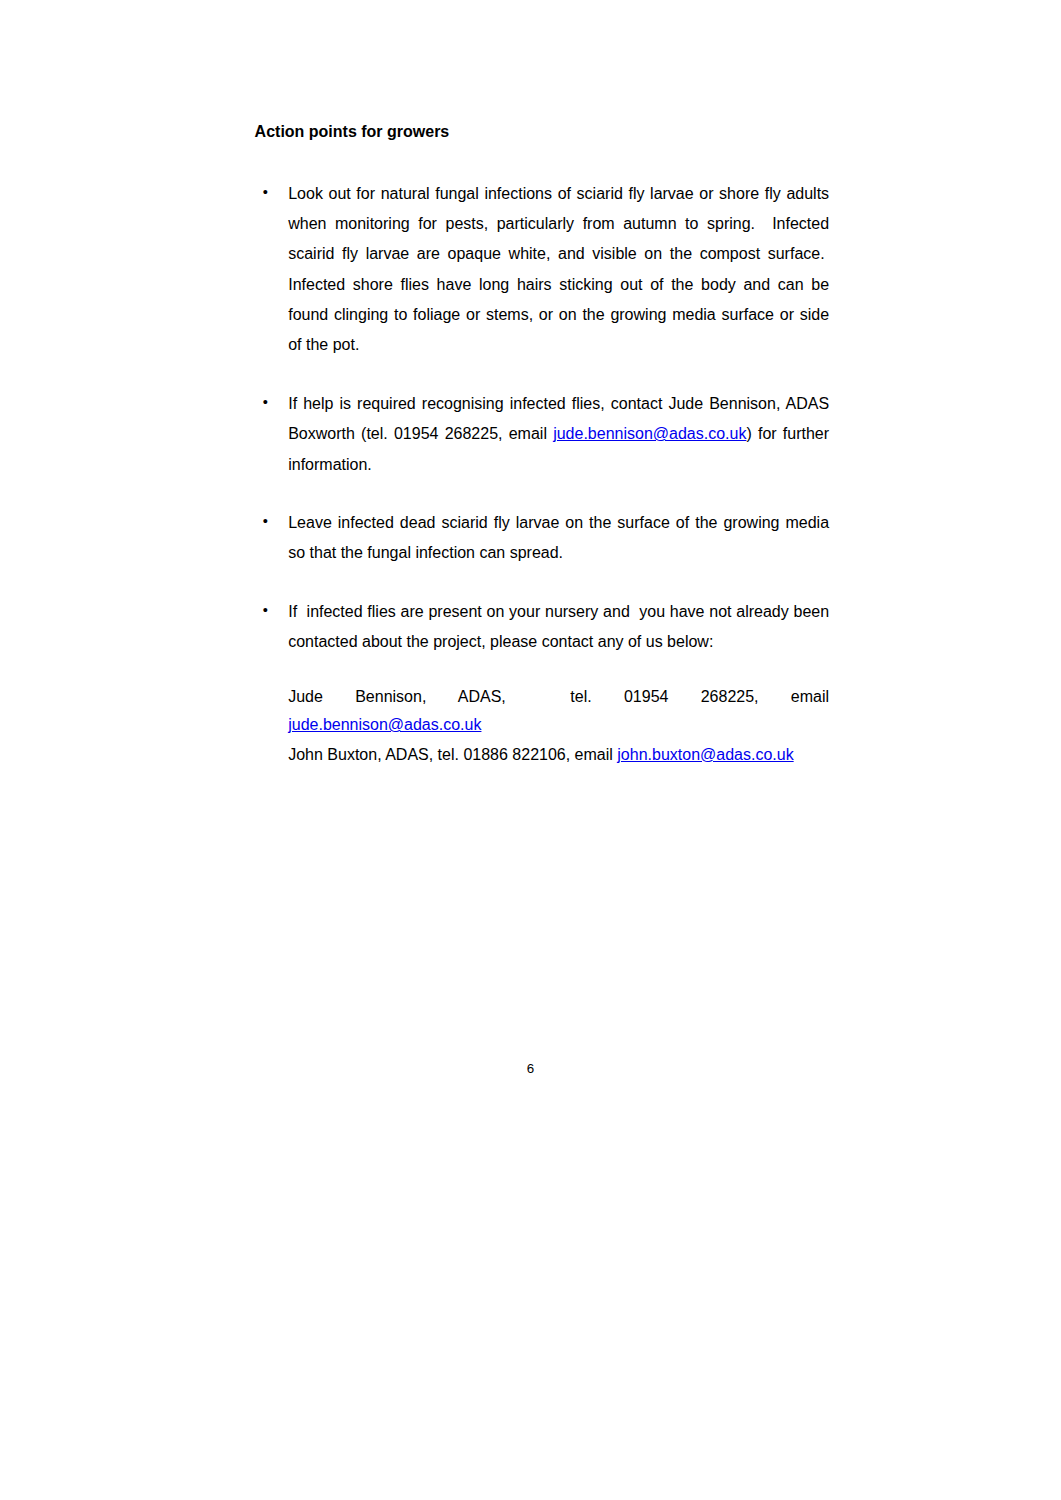Action points for growers
Look out for natural fungal infections of sciarid fly larvae or shore fly adults when monitoring for pests, particularly from autumn to spring. Infected scairid fly larvae are opaque white, and visible on the compost surface. Infected shore flies have long hairs sticking out of the body and can be found clinging to foliage or stems, or on the growing media surface or side of the pot.
If help is required recognising infected flies, contact Jude Bennison, ADAS Boxworth (tel. 01954 268225, email jude.bennison@adas.co.uk) for further information.
Leave infected dead sciarid fly larvae on the surface of the growing media so that the fungal infection can spread.
If infected flies are present on your nursery and you have not already been contacted about the project, please contact any of us below:
Jude Bennison, ADAS, tel. 01954 268225, email jude.bennison@adas.co.uk
John Buxton, ADAS, tel. 01886 822106, email john.buxton@adas.co.uk
6